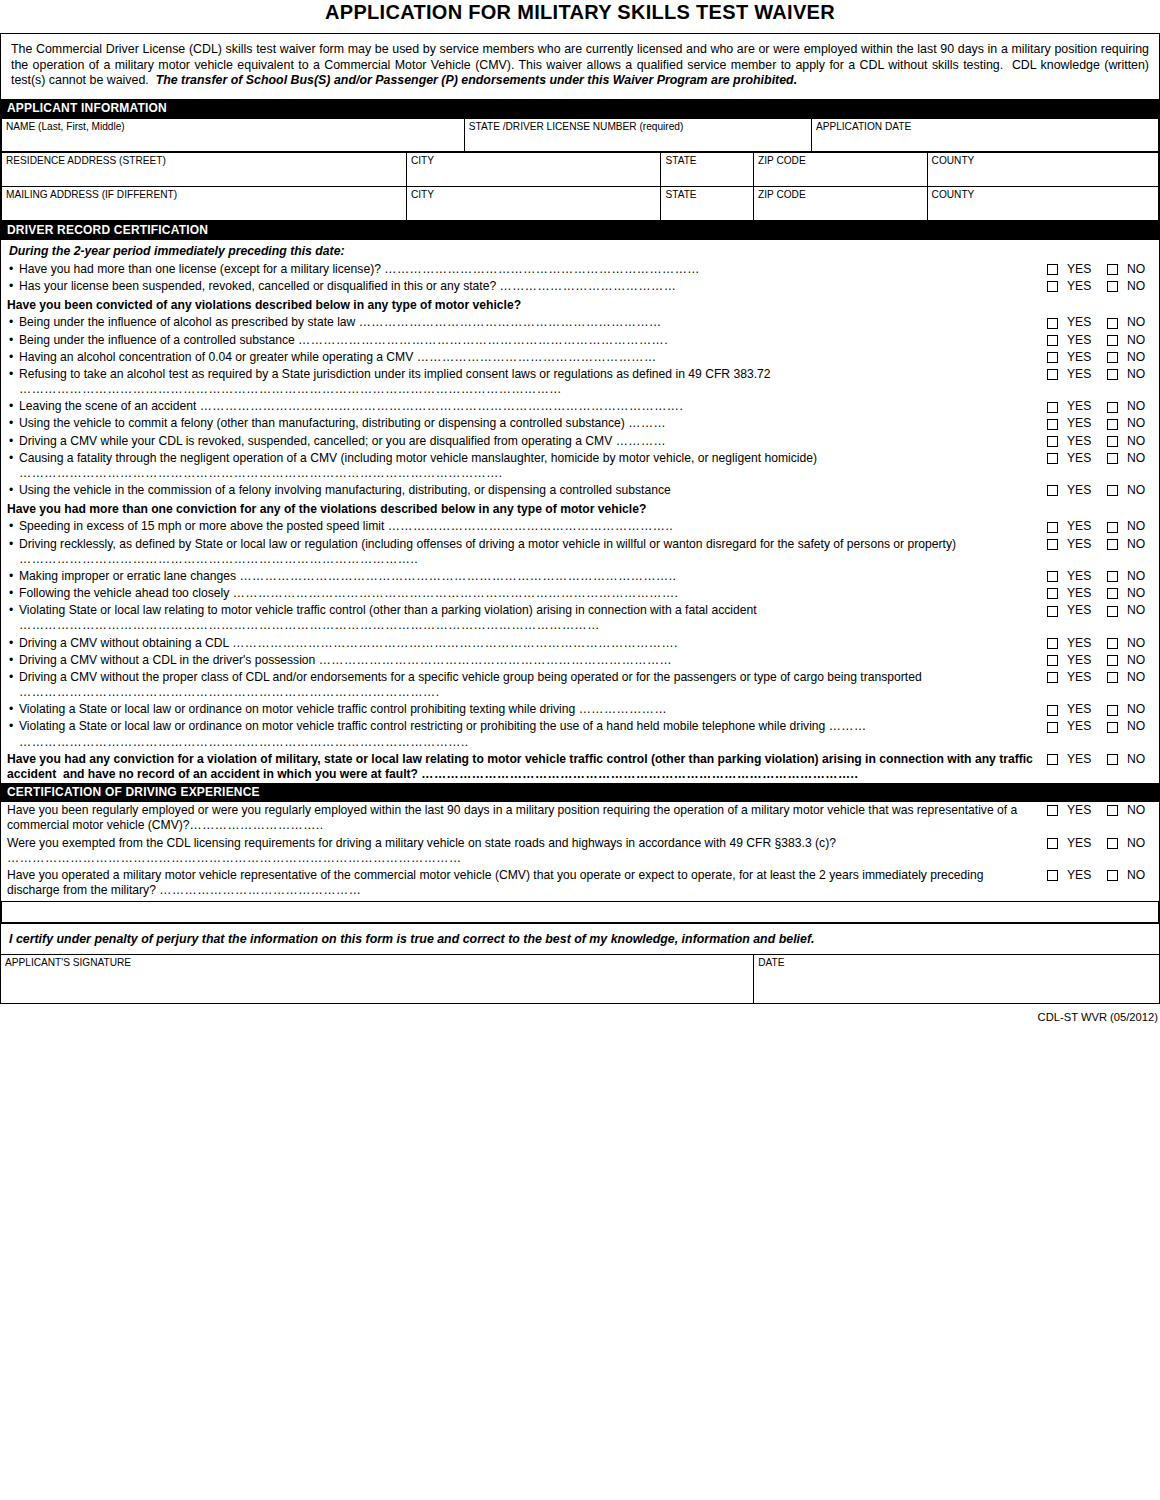APPLICATION FOR MILITARY SKILLS TEST WAIVER
The Commercial Driver License (CDL) skills test waiver form may be used by service members who are currently licensed and who are or were employed within the last 90 days in a military position requiring the operation of a military motor vehicle equivalent to a Commercial Motor Vehicle (CMV). This waiver allows a qualified service member to apply for a CDL without skills testing. CDL knowledge (written) test(s) cannot be waived. The transfer of School Bus(S) and/or Passenger (P) endorsements under this Waiver Program are prohibited.
APPLICANT INFORMATION
| NAME (Last, First, Middle) | STATE /DRIVER LICENSE NUMBER (required) | APPLICATION DATE |
| RESIDENCE ADDRESS (STREET) | CITY | STATE | ZIP CODE | COUNTY |
| MAILING ADDRESS (IF DIFFERENT) | CITY | STATE | ZIP CODE | COUNTY |
DRIVER RECORD CERTIFICATION
During the 2-year period immediately preceding this date:
| Have you had more than one license (except for a military license)? ………………………………………………………………… | | YES | | NO |
| Has your license been suspended, revoked, cancelled or disqualified in this or any state? …………………………………… | | YES | | NO |
Have you been convicted of any violations described below in any type of motor vehicle?
| Being under the influence of alcohol as prescribed by state law ……………………………………………………………… | | YES | | NO |
| Being under the influence of a controlled substance ……………………………………………………………………………. | | YES | | NO |
| Having an alcohol concentration of 0.04 or greater while operating a CMV ………………………………………………… | | YES | | NO |
| Refusing to take an alcohol test as required by a State jurisdiction under its implied consent laws or regulations as defined in 49 CFR 383.72 ………………………………………………………………………………………………………………… | | YES | | NO |
| Leaving the scene of an accident ……………………………………………………………………………………………………. | | YES | | NO |
| Using the vehicle to commit a felony (other than manufacturing, distributing or dispensing a controlled substance) ……… | | YES | | NO |
| Driving a CMV while your CDL is revoked, suspended, cancelled; or you are disqualified from operating a CMV ………… | | YES | | NO |
| Causing a fatality through the negligent operation of a CMV (including motor vehicle manslaughter, homicide by motor vehicle, or negligent homicide) ……………………………………………………………………………………………………. | | YES | | NO |
| Using the vehicle in the commission of a felony involving manufacturing, distributing, or dispensing a controlled substance | | YES | | NO |
Have you had more than one conviction for any of the violations described below in any type of motor vehicle?
| Speeding in excess of 15 mph or more above the posted speed limit ………………………………………………………….. | | YES | | NO |
| Driving recklessly, as defined by State or local law or regulation (including offenses of driving a motor vehicle in willful or wanton disregard for the safety of persons or property) ………………………………………………………………………………….. | | YES | | NO |
| Making improper or erratic lane changes ………………………………………………………………………………………….. | | YES | | NO |
| Following the vehicle ahead too closely ……………………………………………………………………………………………. | | YES | | NO |
| Violating State or local law relating to motor vehicle traffic control (other than a parking violation) arising in connection with a fatal accident ………………………………………………………………………………………………………………………… | | YES | | NO |
| Driving a CMV without obtaining a CDL ……………………………………………………………………………………………. | | YES | | NO |
| Driving a CMV without a CDL in the driver's possession ………………………………………………………………………… | | YES | | NO |
| Driving a CMV without the proper class of CDL and/or endorsements for a specific vehicle group being operated or for the passengers or type of cargo being transported ………………………………………………………………………………………. | | YES | | NO |
| Violating a State or local law or ordinance on motor vehicle traffic control prohibiting texting while driving ………………… | | YES | | NO |
| Violating a State or local law or ordinance on motor vehicle traffic control restricting or prohibiting the use of a hand held mobile telephone while driving ……… …………………………………………………………………………………………….. | | YES | | NO |
| Have you had any conviction for a violation of military, state or local law relating to motor vehicle traffic control (other than parking violation) arising in connection with any traffic accident and have no record of an accident in which you were at fault? ………………………………………………………………………………………….. | | YES | | NO |
CERTIFICATION OF DRIVING EXPERIENCE
| Have you been regularly employed or were you regularly employed within the last 90 days in a military position requiring the operation of a military motor vehicle that was representative of a commercial motor vehicle (CMV)? ………………………….. | | YES | | NO |
| Were you exempted from the CDL licensing requirements for driving a military vehicle on state roads and highways in accordance with 49 CFR §383.3 (c)? ……………………………………………………………………………………………… | | YES | | NO |
| Have you operated a military motor vehicle representative of the commercial motor vehicle (CMV) that you operate or expect to operate, for at least the 2 years immediately preceding discharge from the military? ………………………………………… | | YES | | NO |
I certify under penalty of perjury that the information on this form is true and correct to the best of my knowledge, information and belief.
| APPLICANT'S SIGNATURE | DATE |
CDL-ST WVR (05/2012)